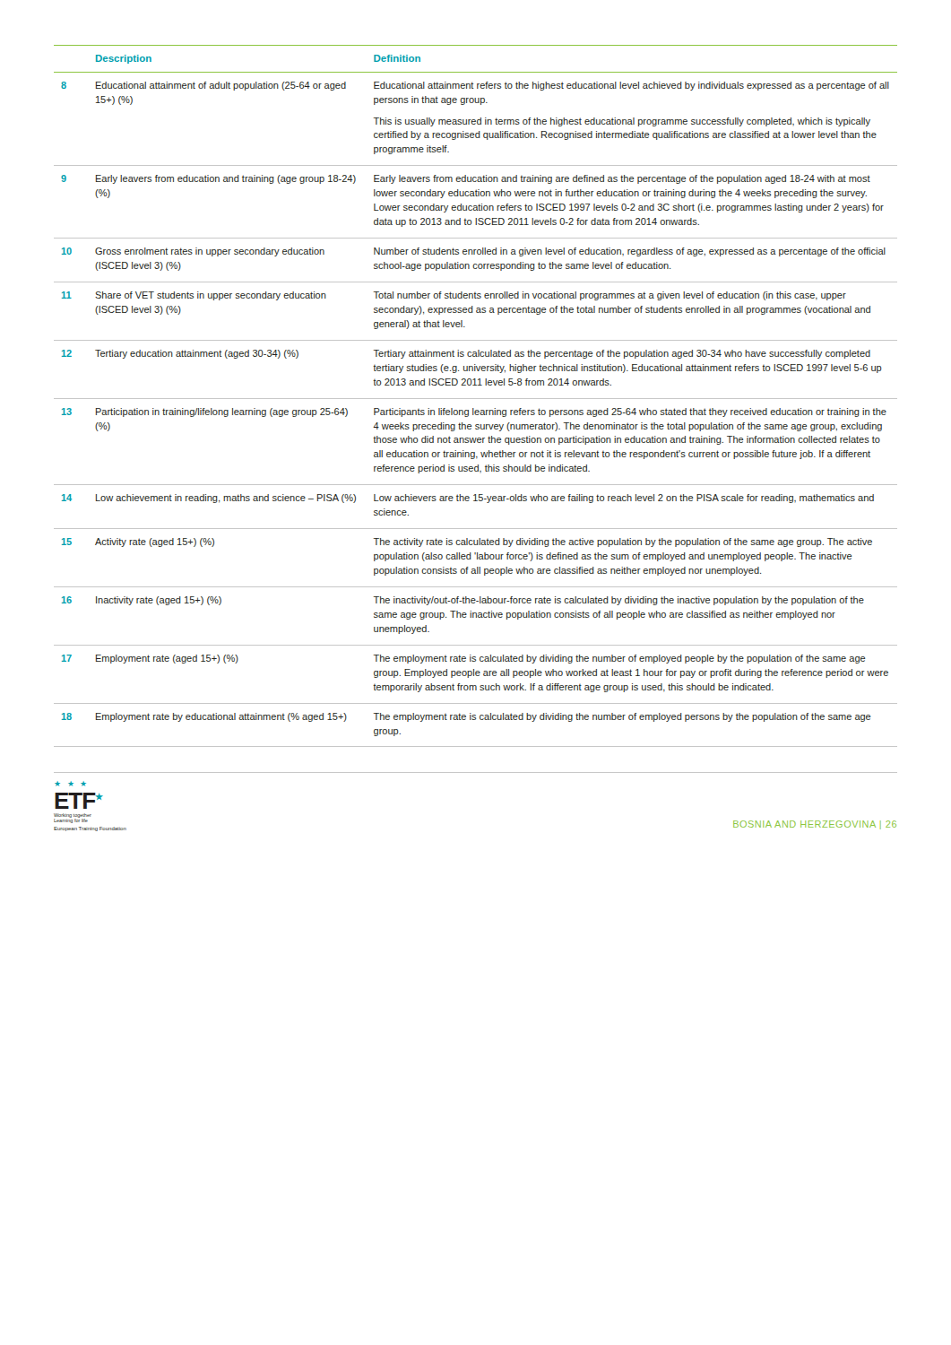| | Description | Definition |
| --- | --- | --- |
| 8 | Educational attainment of adult population (25-64 or aged 15+) (%) | Educational attainment refers to the highest educational level achieved by individuals expressed as a percentage of all persons in that age group. This is usually measured in terms of the highest educational programme successfully completed, which is typically certified by a recognised qualification. Recognised intermediate qualifications are classified at a lower level than the programme itself. |
| 9 | Early leavers from education and training (age group 18-24) (%) | Early leavers from education and training are defined as the percentage of the population aged 18-24 with at most lower secondary education who were not in further education or training during the 4 weeks preceding the survey. Lower secondary education refers to ISCED 1997 levels 0-2 and 3C short (i.e. programmes lasting under 2 years) for data up to 2013 and to ISCED 2011 levels 0-2 for data from 2014 onwards. |
| 10 | Gross enrolment rates in upper secondary education (ISCED level 3) (%) | Number of students enrolled in a given level of education, regardless of age, expressed as a percentage of the official school-age population corresponding to the same level of education. |
| 11 | Share of VET students in upper secondary education (ISCED level 3) (%) | Total number of students enrolled in vocational programmes at a given level of education (in this case, upper secondary), expressed as a percentage of the total number of students enrolled in all programmes (vocational and general) at that level. |
| 12 | Tertiary education attainment (aged 30-34) (%) | Tertiary attainment is calculated as the percentage of the population aged 30-34 who have successfully completed tertiary studies (e.g. university, higher technical institution). Educational attainment refers to ISCED 1997 level 5-6 up to 2013 and ISCED 2011 level 5-8 from 2014 onwards. |
| 13 | Participation in training/lifelong learning (age group 25-64) (%) | Participants in lifelong learning refers to persons aged 25-64 who stated that they received education or training in the 4 weeks preceding the survey (numerator). The denominator is the total population of the same age group, excluding those who did not answer the question on participation in education and training. The information collected relates to all education or training, whether or not it is relevant to the respondent's current or possible future job. If a different reference period is used, this should be indicated. |
| 14 | Low achievement in reading, maths and science – PISA (%) | Low achievers are the 15-year-olds who are failing to reach level 2 on the PISA scale for reading, mathematics and science. |
| 15 | Activity rate (aged 15+) (%) | The activity rate is calculated by dividing the active population by the population of the same age group. The active population (also called 'labour force') is defined as the sum of employed and unemployed people. The inactive population consists of all people who are classified as neither employed nor unemployed. |
| 16 | Inactivity rate (aged 15+) (%) | The inactivity/out-of-the-labour-force rate is calculated by dividing the inactive population by the population of the same age group. The inactive population consists of all people who are classified as neither employed nor unemployed. |
| 17 | Employment rate (aged 15+) (%) | The employment rate is calculated by dividing the number of employed people by the population of the same age group. Employed people are all people who worked at least 1 hour for pay or profit during the reference period or were temporarily absent from such work. If a different age group is used, this should be indicated. |
| 18 | Employment rate by educational attainment (% aged 15+) | The employment rate is calculated by dividing the number of employed persons by the population of the same age group. |
★ ★ ★
ETF★
Working together
Learning for life
European Training Foundation
BOSNIA AND HERZEGOVINA | 26